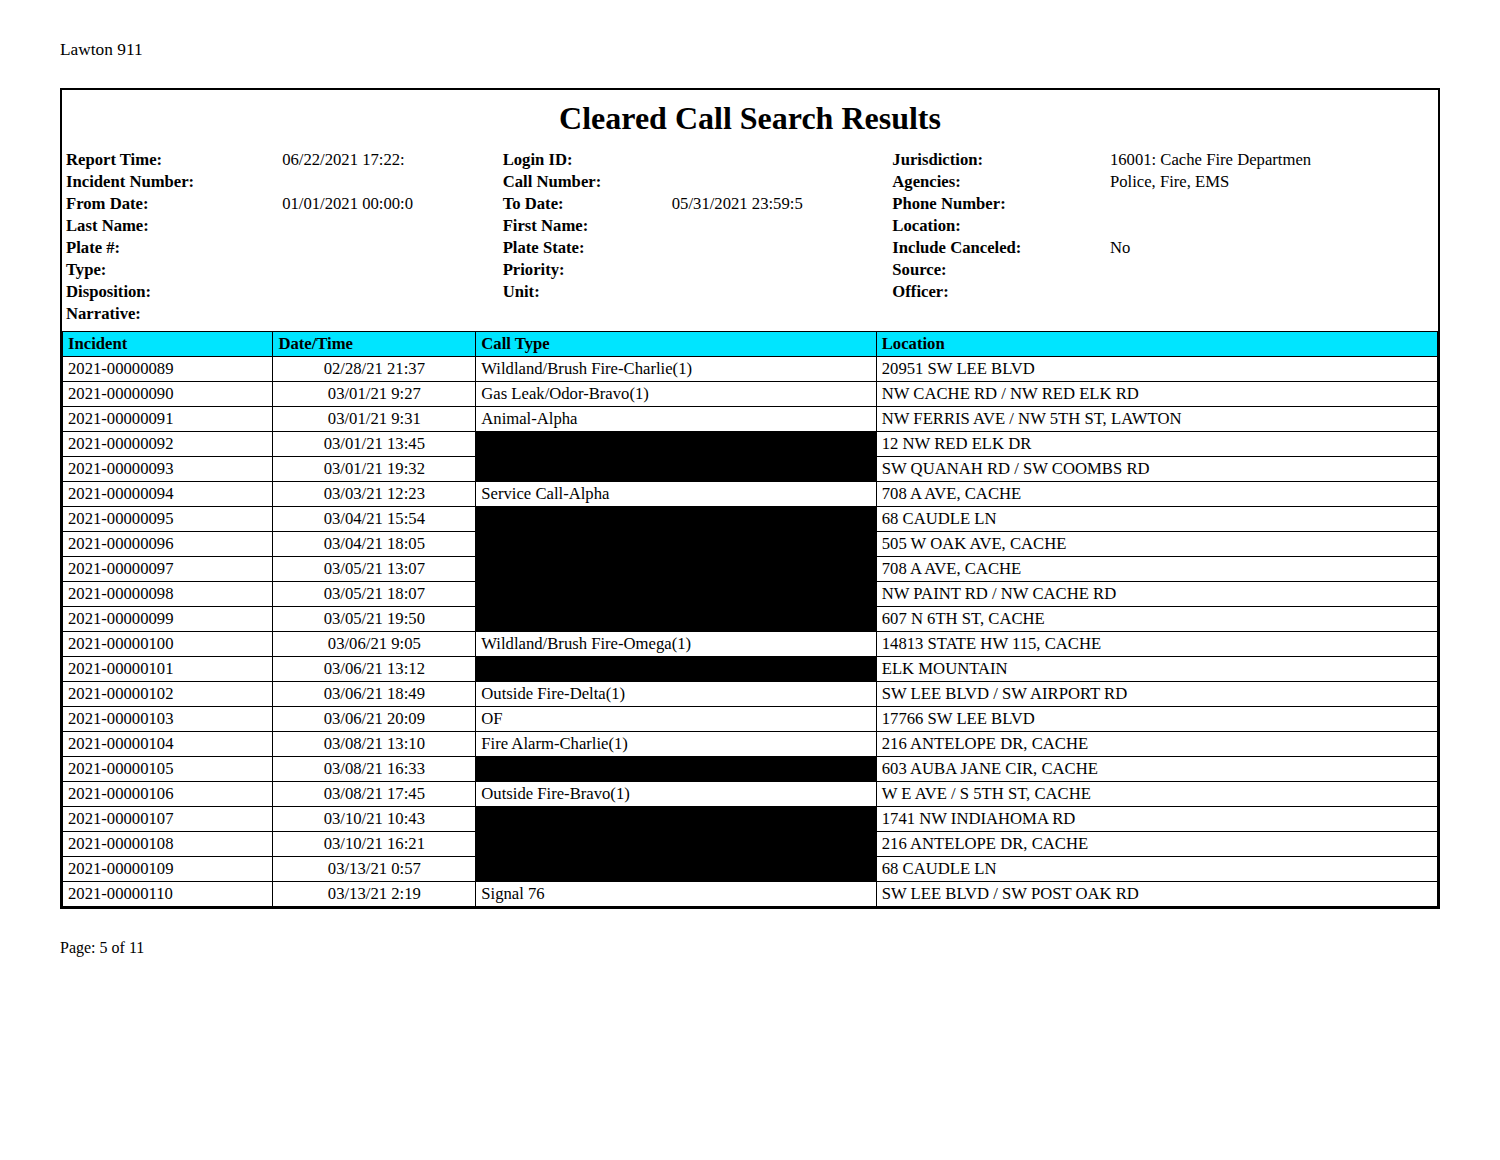Lawton 911
Cleared Call Search Results
| Report Time: | 06/22/2021 17:22: | Login ID: | | Jurisdiction: | 16001: Cache Fire Departmen |
| Incident Number: | | Call Number: | | Agencies: | Police, Fire, EMS |
| From Date: | 01/01/2021 00:00:0 | To Date: | 05/31/2021 23:59:5 | Phone Number: | |
| Last Name: | | First Name: | | Location: | |
| Plate #: | | Plate State: | | Include Canceled: | No |
| Type: | | Priority: | | Source: | |
| Disposition: | | Unit: | | Officer: | |
| Narrative: | | | | | |
| Incident | Date/Time | Call Type | Location |
| --- | --- | --- | --- |
| 2021-00000089 | 02/28/21 21:37 | Wildland/Brush Fire-Charlie(1) | 20951 SW LEE BLVD |
| 2021-00000090 | 03/01/21 9:27 | Gas Leak/Odor-Bravo(1) | NW CACHE RD / NW RED ELK RD |
| 2021-00000091 | 03/01/21 9:31 | Animal-Alpha | NW FERRIS AVE / NW 5TH ST, LAWTON |
| 2021-00000092 | 03/01/21 13:45 | | 12 NW RED ELK DR |
| 2021-00000093 | 03/01/21 19:32 | | SW QUANAH RD / SW COOMBS RD |
| 2021-00000094 | 03/03/21 12:23 | Service Call-Alpha | 708 A AVE, CACHE |
| 2021-00000095 | 03/04/21 15:54 | | 68 CAUDLE LN |
| 2021-00000096 | 03/04/21 18:05 | | 505 W OAK AVE, CACHE |
| 2021-00000097 | 03/05/21 13:07 | | 708 A AVE, CACHE |
| 2021-00000098 | 03/05/21 18:07 | | NW PAINT RD / NW CACHE RD |
| 2021-00000099 | 03/05/21 19:50 | | 607 N 6TH ST, CACHE |
| 2021-00000100 | 03/06/21 9:05 | Wildland/Brush Fire-Omega(1) | 14813 STATE HW 115, CACHE |
| 2021-00000101 | 03/06/21 13:12 | | ELK MOUNTAIN |
| 2021-00000102 | 03/06/21 18:49 | Outside Fire-Delta(1) | SW LEE BLVD / SW AIRPORT RD |
| 2021-00000103 | 03/06/21 20:09 | OF | 17766 SW LEE BLVD |
| 2021-00000104 | 03/08/21 13:10 | Fire Alarm-Charlie(1) | 216 ANTELOPE DR, CACHE |
| 2021-00000105 | 03/08/21 16:33 | | 603 AUBA JANE CIR, CACHE |
| 2021-00000106 | 03/08/21 17:45 | Outside Fire-Bravo(1) | W E AVE / S 5TH ST, CACHE |
| 2021-00000107 | 03/10/21 10:43 | | 1741 NW INDIAHOMA RD |
| 2021-00000108 | 03/10/21 16:21 | | 216 ANTELOPE DR, CACHE |
| 2021-00000109 | 03/13/21 0:57 | | 68 CAUDLE LN |
| 2021-00000110 | 03/13/21 2:19 | Signal 76 | SW LEE BLVD / SW POST OAK RD |
Page: 5 of 11